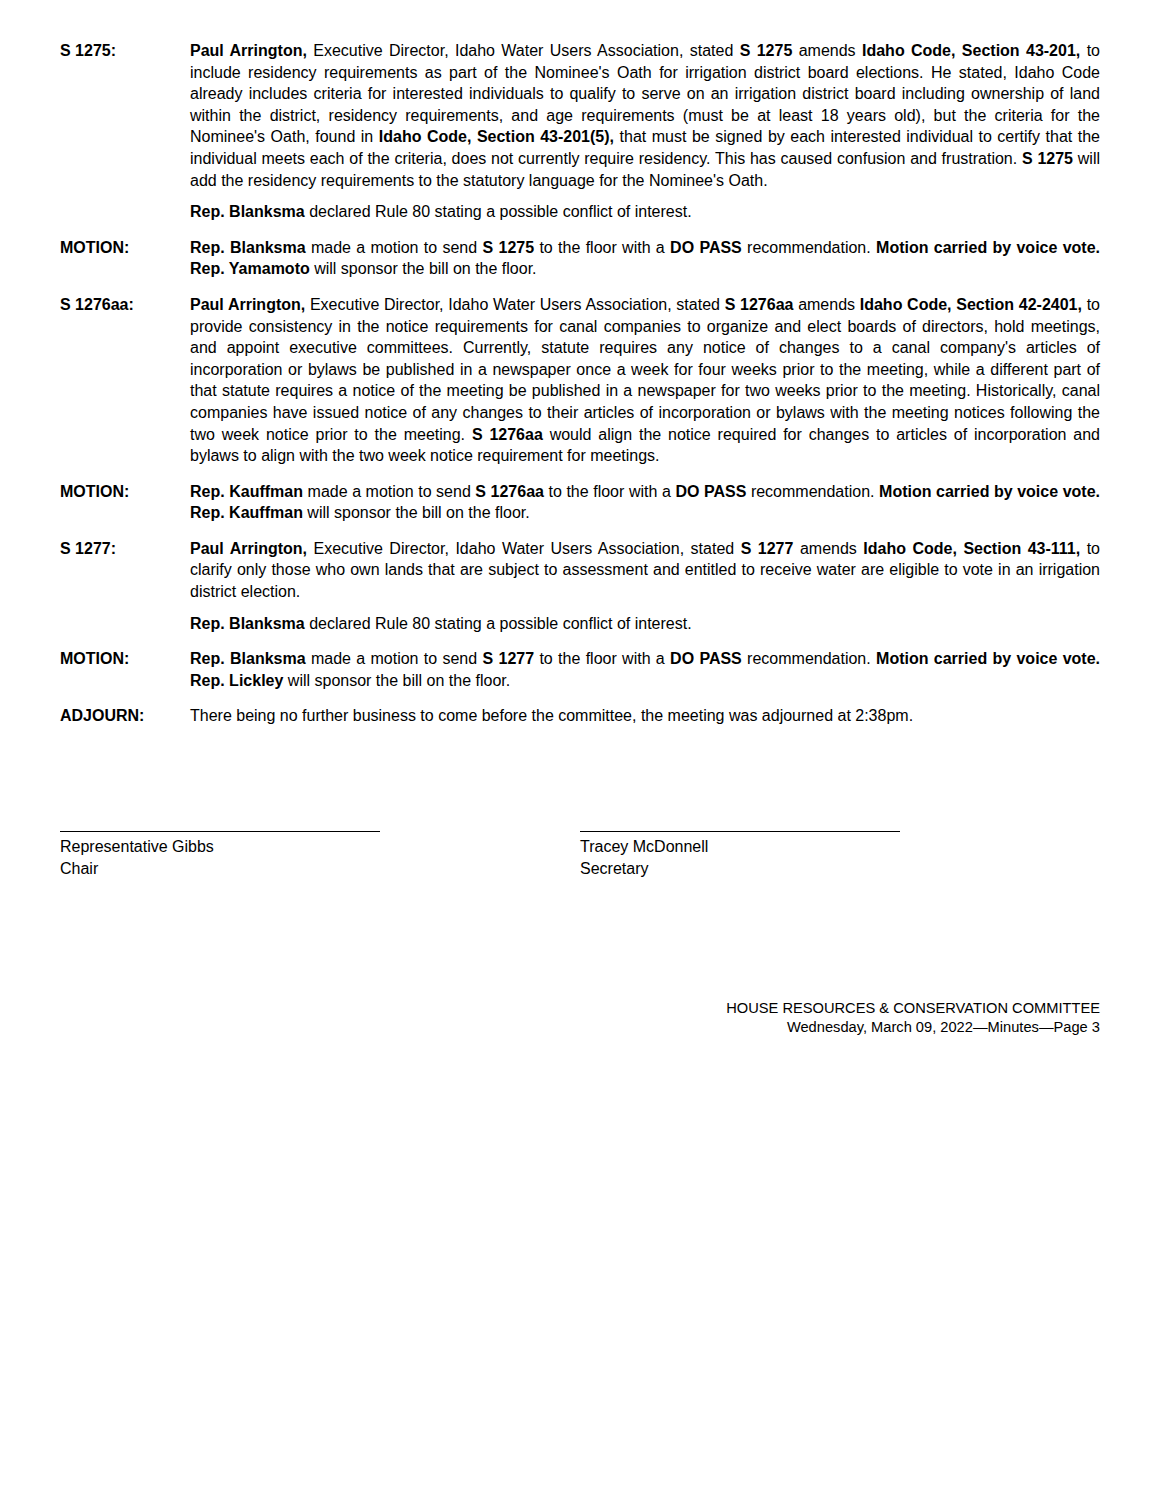| S 1275: | Paul Arrington, Executive Director, Idaho Water Users Association, stated S 1275 amends Idaho Code, Section 43-201, to include residency requirements as part of the Nominee's Oath for irrigation district board elections. He stated, Idaho Code already includes criteria for interested individuals to qualify to serve on an irrigation district board including ownership of land within the district, residency requirements, and age requirements (must be at least 18 years old), but the criteria for the Nominee's Oath, found in Idaho Code, Section 43-201(5), that must be signed by each interested individual to certify that the individual meets each of the criteria, does not currently require residency. This has caused confusion and frustration. S 1275 will add the residency requirements to the statutory language for the Nominee's Oath. Rep. Blanksma declared Rule 80 stating a possible conflict of interest. |
| MOTION: | Rep. Blanksma made a motion to send S 1275 to the floor with a DO PASS recommendation. Motion carried by voice vote. Rep. Yamamoto will sponsor the bill on the floor. |
| S 1276aa: | Paul Arrington, Executive Director, Idaho Water Users Association, stated S 1276aa amends Idaho Code, Section 42-2401, to provide consistency in the notice requirements for canal companies to organize and elect boards of directors, hold meetings, and appoint executive committees. Currently, statute requires any notice of changes to a canal company's articles of incorporation or bylaws be published in a newspaper once a week for four weeks prior to the meeting, while a different part of that statute requires a notice of the meeting be published in a newspaper for two weeks prior to the meeting. Historically, canal companies have issued notice of any changes to their articles of incorporation or bylaws with the meeting notices following the two week notice prior to the meeting. S 1276aa would align the notice required for changes to articles of incorporation and bylaws to align with the two week notice requirement for meetings. |
| MOTION: | Rep. Kauffman made a motion to send S 1276aa to the floor with a DO PASS recommendation. Motion carried by voice vote. Rep. Kauffman will sponsor the bill on the floor. |
| S 1277: | Paul Arrington, Executive Director, Idaho Water Users Association, stated S 1277 amends Idaho Code, Section 43-111, to clarify only those who own lands that are subject to assessment and entitled to receive water are eligible to vote in an irrigation district election. Rep. Blanksma declared Rule 80 stating a possible conflict of interest. |
| MOTION: | Rep. Blanksma made a motion to send S 1277 to the floor with a DO PASS recommendation. Motion carried by voice vote. Rep. Lickley will sponsor the bill on the floor. |
| ADJOURN: | There being no further business to come before the committee, the meeting was adjourned at 2:38pm. |
| Representative Gibbs Chair | Tracey McDonnell Secretary |
HOUSE RESOURCES & CONSERVATION COMMITTEE
Wednesday, March 09, 2022—Minutes—Page 3